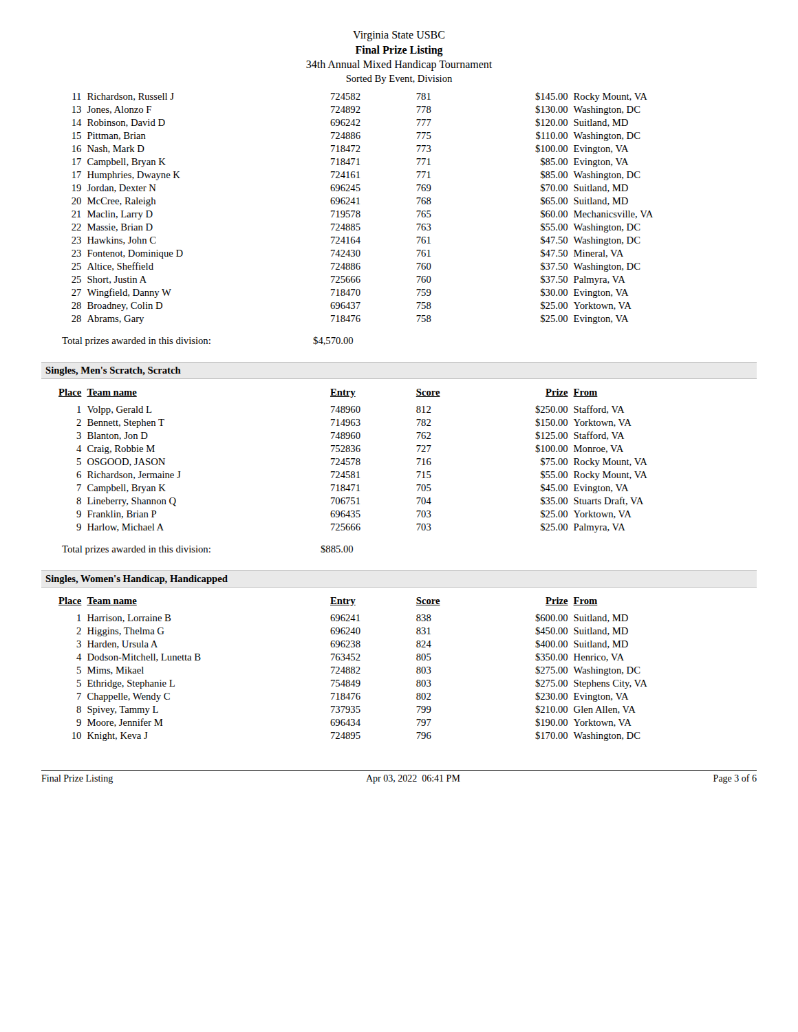Virginia State USBC
Final Prize Listing
34th Annual Mixed Handicap Tournament
Sorted By Event, Division
| 11 | Richardson, Russell J | 724582 | 781 | $145.00 | Rocky Mount, VA |
| 13 | Jones, Alonzo F | 724892 | 778 | $130.00 | Washington, DC |
| 14 | Robinson, David D | 696242 | 777 | $120.00 | Suitland, MD |
| 15 | Pittman, Brian | 724886 | 775 | $110.00 | Washington, DC |
| 16 | Nash, Mark D | 718472 | 773 | $100.00 | Evington, VA |
| 17 | Campbell, Bryan K | 718471 | 771 | $85.00 | Evington, VA |
| 17 | Humphries, Dwayne K | 724161 | 771 | $85.00 | Washington, DC |
| 19 | Jordan, Dexter N | 696245 | 769 | $70.00 | Suitland, MD |
| 20 | McCree, Raleigh | 696241 | 768 | $65.00 | Suitland, MD |
| 21 | Maclin, Larry D | 719578 | 765 | $60.00 | Mechanicsville, VA |
| 22 | Massie, Brian D | 724885 | 763 | $55.00 | Washington, DC |
| 23 | Hawkins, John C | 724164 | 761 | $47.50 | Washington, DC |
| 23 | Fontenot, Dominique D | 742430 | 761 | $47.50 | Mineral, VA |
| 25 | Altice, Sheffield | 724886 | 760 | $37.50 | Washington, DC |
| 25 | Short, Justin A | 725666 | 760 | $37.50 | Palmyra, VA |
| 27 | Wingfield, Danny W | 718470 | 759 | $30.00 | Evington, VA |
| 28 | Broadney, Colin D | 696437 | 758 | $25.00 | Yorktown, VA |
| 28 | Abrams, Gary | 718476 | 758 | $25.00 | Evington, VA |
Total prizes awarded in this division: $4,570.00
Singles, Men's Scratch, Scratch
| Place | Team name | Entry | Score | Prize | From |
| 1 | Volpp, Gerald L | 748960 | 812 | $250.00 | Stafford, VA |
| 2 | Bennett, Stephen T | 714963 | 782 | $150.00 | Yorktown, VA |
| 3 | Blanton, Jon D | 748960 | 762 | $125.00 | Stafford, VA |
| 4 | Craig, Robbie M | 752836 | 727 | $100.00 | Monroe, VA |
| 5 | OSGOOD, JASON | 724578 | 716 | $75.00 | Rocky Mount, VA |
| 6 | Richardson, Jermaine J | 724581 | 715 | $55.00 | Rocky Mount, VA |
| 7 | Campbell, Bryan K | 718471 | 705 | $45.00 | Evington, VA |
| 8 | Lineberry, Shannon Q | 706751 | 704 | $35.00 | Stuarts Draft, VA |
| 9 | Franklin, Brian P | 696435 | 703 | $25.00 | Yorktown, VA |
| 9 | Harlow, Michael A | 725666 | 703 | $25.00 | Palmyra, VA |
Total prizes awarded in this division: $885.00
Singles, Women's Handicap, Handicapped
| Place | Team name | Entry | Score | Prize | From |
| 1 | Harrison, Lorraine B | 696241 | 838 | $600.00 | Suitland, MD |
| 2 | Higgins, Thelma G | 696240 | 831 | $450.00 | Suitland, MD |
| 3 | Harden, Ursula A | 696238 | 824 | $400.00 | Suitland, MD |
| 4 | Dodson-Mitchell, Lunetta B | 763452 | 805 | $350.00 | Henrico, VA |
| 5 | Mims, Mikael | 724882 | 803 | $275.00 | Washington, DC |
| 5 | Ethridge, Stephanie L | 754849 | 803 | $275.00 | Stephens City, VA |
| 7 | Chappelle, Wendy C | 718476 | 802 | $230.00 | Evington, VA |
| 8 | Spivey, Tammy L | 737935 | 799 | $210.00 | Glen Allen, VA |
| 9 | Moore, Jennifer M | 696434 | 797 | $190.00 | Yorktown, VA |
| 10 | Knight, Keva J | 724895 | 796 | $170.00 | Washington, DC |
Final Prize Listing
Apr 03, 2022 06:41 PM
Page 3 of 6